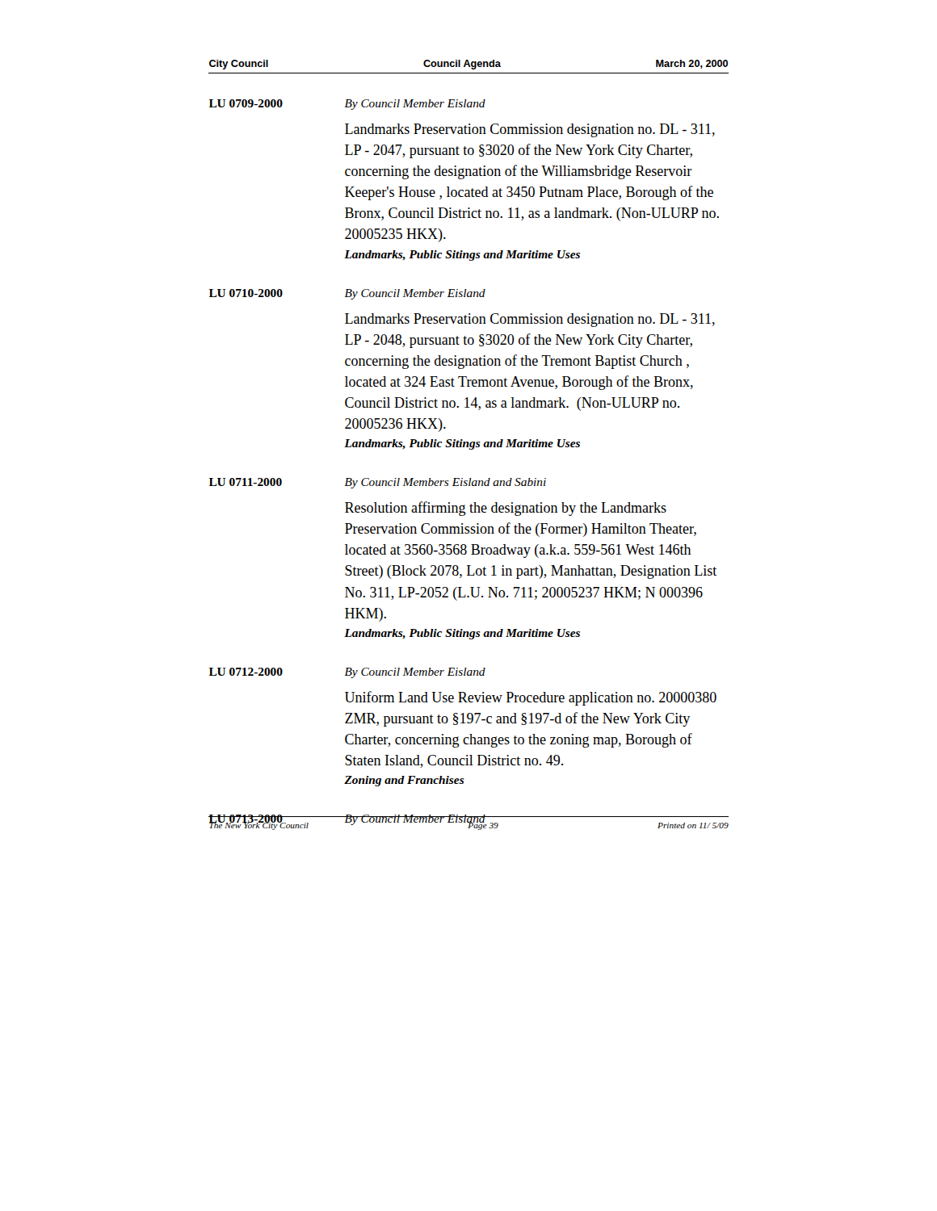City Council Council Agenda March 20, 2000
LU 0709-2000
By Council Member Eisland
Landmarks Preservation Commission designation no. DL - 311, LP - 2047, pursuant to §3020 of the New York City Charter, concerning the designation of the Williamsbridge Reservoir Keeper's House , located at 3450 Putnam Place, Borough of the Bronx, Council District no. 11, as a landmark. (Non-ULURP no. 20005235 HKX).
Landmarks, Public Sitings and Maritime Uses
LU 0710-2000
By Council Member Eisland
Landmarks Preservation Commission designation no. DL - 311, LP - 2048, pursuant to §3020 of the New York City Charter, concerning the designation of the Tremont Baptist Church , located at 324 East Tremont Avenue, Borough of the Bronx, Council District no. 14, as a landmark. (Non-ULURP no. 20005236 HKX).
Landmarks, Public Sitings and Maritime Uses
LU 0711-2000
By Council Members Eisland and Sabini
Resolution affirming the designation by the Landmarks Preservation Commission of the (Former) Hamilton Theater, located at 3560-3568 Broadway (a.k.a. 559-561 West 146th Street) (Block 2078, Lot 1 in part), Manhattan, Designation List No. 311, LP-2052 (L.U. No. 711; 20005237 HKM; N 000396 HKM).
Landmarks, Public Sitings and Maritime Uses
LU 0712-2000
By Council Member Eisland
Uniform Land Use Review Procedure application no. 20000380 ZMR, pursuant to §197-c and §197-d of the New York City Charter, concerning changes to the zoning map, Borough of Staten Island, Council District no. 49.
Zoning and Franchises
LU 0713-2000
By Council Member Eisland
The New York City Council Page 39 Printed on 11/ 5/09